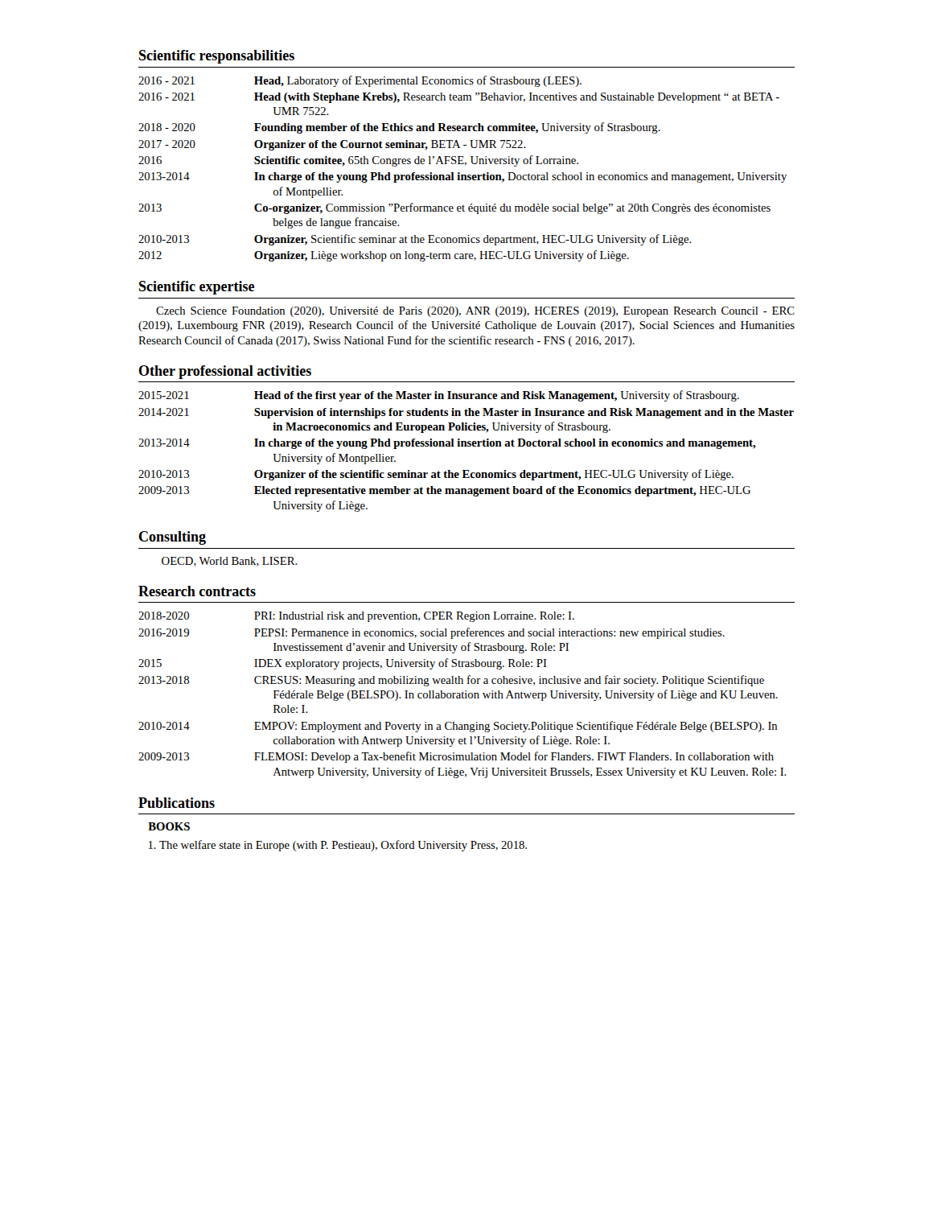Scientific responsabilities
| 2016 - 2021 | Head, Laboratory of Experimental Economics of Strasbourg (LEES). |
| 2016 - 2021 | Head (with Stephane Krebs), Research team ”Behavior, Incentives and Sustainable Development “ at BETA - UMR 7522. |
| 2018 - 2020 | Founding member of the Ethics and Research commitee, University of Strasbourg. |
| 2017 - 2020 | Organizer of the Cournot seminar, BETA - UMR 7522. |
| 2016 | Scientific comitee, 65th Congres de l’AFSE, University of Lorraine. |
| 2013-2014 | In charge of the young Phd professional insertion, Doctoral school in economics and management, University of Montpellier. |
| 2013 | Co-organizer, Commission ”Performance et équité du modèle social belge” at 20th Congrès des économistes belges de langue francaise. |
| 2010-2013 | Organizer, Scientific seminar at the Economics department, HEC-ULG University of Liège. |
| 2012 | Organizer, Liège workshop on long-term care, HEC-ULG University of Liège. |
Scientific expertise
Czech Science Foundation (2020), Université de Paris (2020), ANR (2019), HCERES (2019), European Research Council - ERC (2019), Luxembourg FNR (2019), Research Council of the Université Catholique de Louvain (2017), Social Sciences and Humanities Research Council of Canada (2017), Swiss National Fund for the scientific research - FNS ( 2016, 2017).
Other professional activities
| 2015-2021 | Head of the first year of the Master in Insurance and Risk Management, University of Strasbourg. |
| 2014-2021 | Supervision of internships for students in the Master in Insurance and Risk Management and in the Master in Macroeconomics and European Policies, University of Strasbourg. |
| 2013-2014 | In charge of the young Phd professional insertion at Doctoral school in economics and management, University of Montpellier. |
| 2010-2013 | Organizer of the scientific seminar at the Economics department, HEC-ULG University of Liège. |
| 2009-2013 | Elected representative member at the management board of the Economics department, HEC-ULG University of Liège. |
Consulting
OECD, World Bank, LISER.
Research contracts
| 2018-2020 | PRI: Industrial risk and prevention, CPER Region Lorraine. Role: I. |
| 2016-2019 | PEPSI: Permanence in economics, social preferences and social interactions: new empirical studies. Investissement d’avenir and University of Strasbourg. Role: PI |
| 2015 | IDEX exploratory projects, University of Strasbourg. Role: PI |
| 2013-2018 | CRESUS: Measuring and mobilizing wealth for a cohesive, inclusive and fair society. Politique Scientifique Fédérale Belge (BELSPO). In collaboration with Antwerp University, University of Liège and KU Leuven. Role: I. |
| 2010-2014 | EMPOV: Employment and Poverty in a Changing Society.Politique Scientifique Fédérale Belge (BELSPO). In collaboration with Antwerp University et l’University of Liège. Role: I. |
| 2009-2013 | FLEMOSI: Develop a Tax-benefit Microsimulation Model for Flanders. FIWT Flanders. In collaboration with Antwerp University, University of Liège, Vrij Universiteit Brussels, Essex University et KU Leuven. Role: I. |
Publications
BOOKS
The welfare state in Europe (with P. Pestieau), Oxford University Press, 2018.